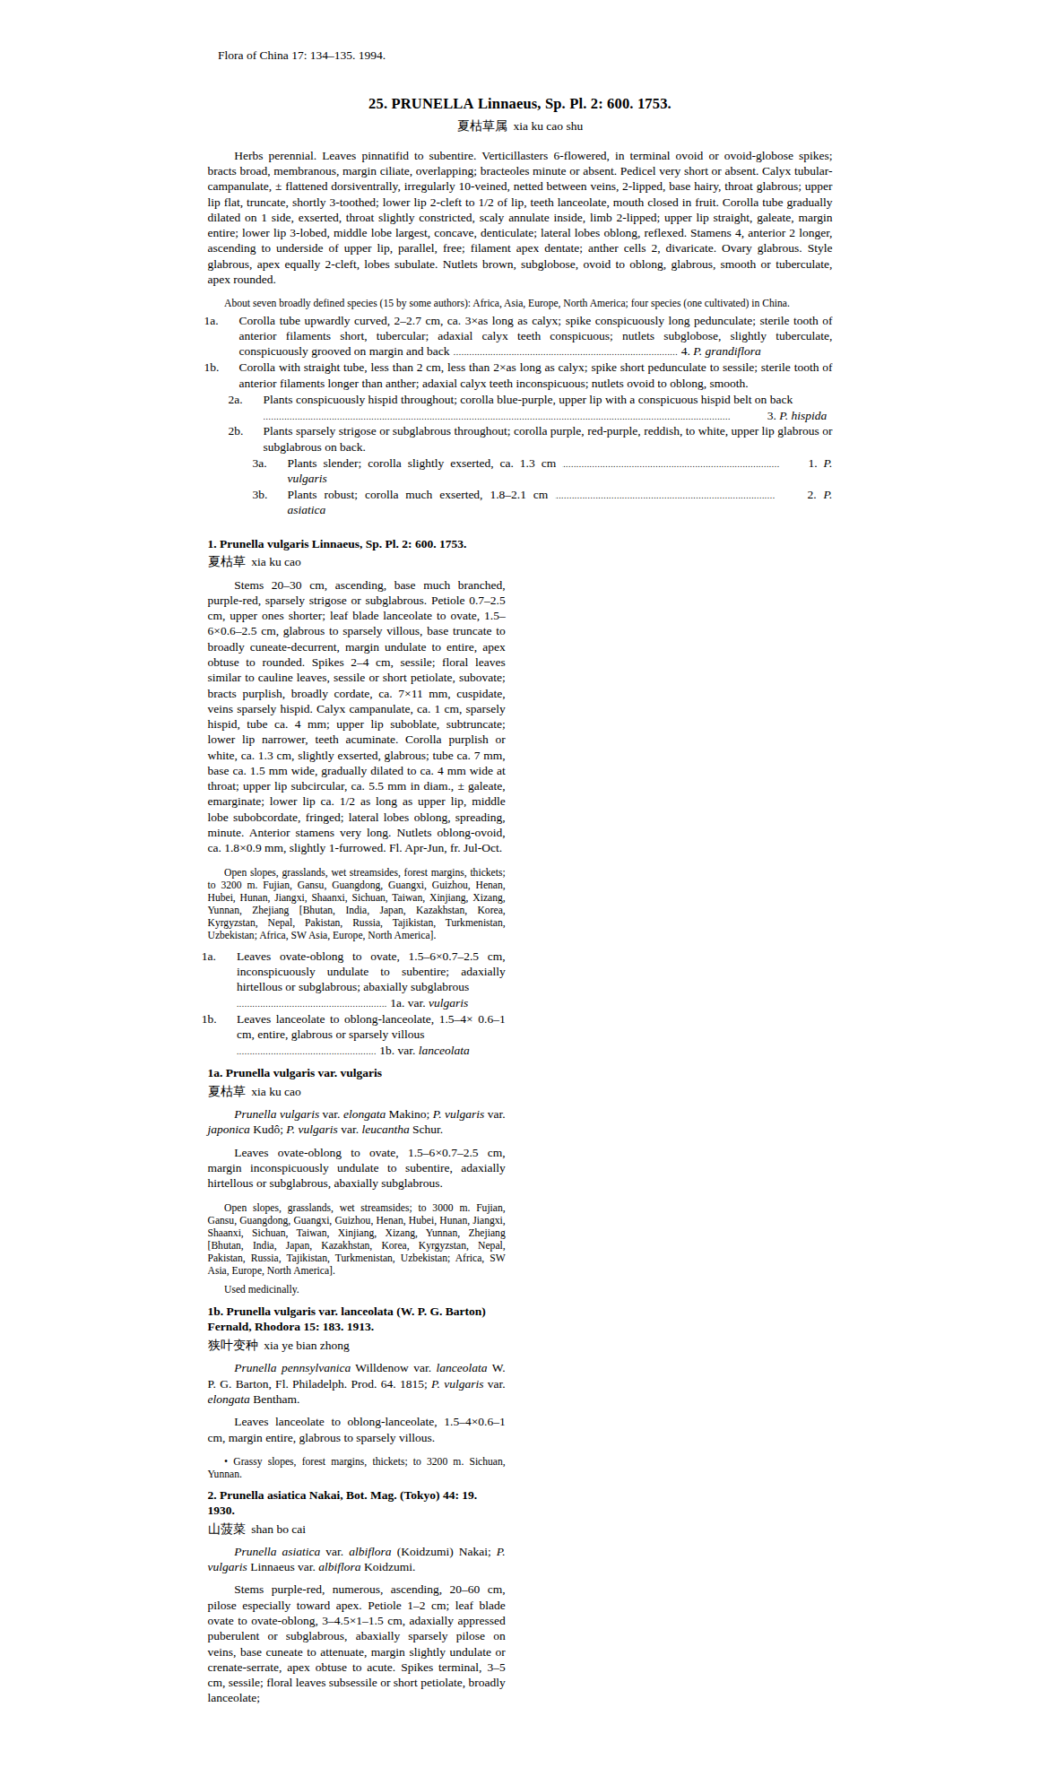Flora of China 17: 134–135. 1994.
25. PRUNELLA Linnaeus, Sp. Pl. 2: 600. 1753.
夏枯草属 xia ku cao shu
Herbs perennial. Leaves pinnatifid to subentire. Verticillasters 6-flowered, in terminal ovoid or ovoid-globose spikes; bracts broad, membranous, margin ciliate, overlapping; bracteoles minute or absent. Pedicel very short or absent. Calyx tubular-campanulate, ± flattened dorsiventrally, irregularly 10-veined, netted between veins, 2-lipped, base hairy, throat glabrous; upper lip flat, truncate, shortly 3-toothed; lower lip 2-cleft to 1/2 of lip, teeth lanceolate, mouth closed in fruit. Corolla tube gradually dilated on 1 side, exserted, throat slightly constricted, scaly annulate inside, limb 2-lipped; upper lip straight, galeate, margin entire; lower lip 3-lobed, middle lobe largest, concave, denticulate; lateral lobes oblong, reflexed. Stamens 4, anterior 2 longer, ascending to underside of upper lip, parallel, free; filament apex dentate; anther cells 2, divaricate. Ovary glabrous. Style glabrous, apex equally 2-cleft, lobes subulate. Nutlets brown, subglobose, ovoid to oblong, glabrous, smooth or tuberculate, apex rounded.
About seven broadly defined species (15 by some authors): Africa, Asia, Europe, North America; four species (one cultivated) in China.
1a. Corolla tube upwardly curved, 2–2.7 cm, ca. 3×as long as calyx; spike conspicuously long pedunculate; sterile tooth of anterior filaments short, tubercular; adaxial calyx teeth conspicuous; nutlets subglobose, slightly tuberculate, conspicuously grooved on margin and back ........................................................................................................... 4. P. grandiflora 1b. Corolla with straight tube, less than 2 cm, less than 2×as long as calyx; spike short pedunculate to sessile; sterile tooth of anterior filaments longer than anther; adaxial calyx teeth inconspicuous; nutlets ovoid to oblong, smooth. 2a. Plants conspicuously hispid throughout; corolla blue-purple, upper lip with a conspicuous hispid belt on back ................................................................................................................................................................................. 3. P. hispida 2b. Plants sparsely strigose or subglabrous throughout; corolla purple, red-purple, reddish, to white, upper lip glabrous or subglabrous on back. 3a. Plants slender; corolla slightly exserted, ca. 1.3 cm ......................................................................................... 1. P. vulgaris 3b. Plants robust; corolla much exserted, 1.8–2.1 cm .......................................................................................... 2. P. asiatica
1. Prunella vulgaris Linnaeus, Sp. Pl. 2: 600. 1753.
夏枯草 xia ku cao
Stems 20–30 cm, ascending, base much branched, purple-red, sparsely strigose or subglabrous. Petiole 0.7–2.5 cm, upper ones shorter; leaf blade lanceolate to ovate, 1.5–6×0.6–2.5 cm, glabrous to sparsely villous, base truncate to broadly cuneate-decurrent, margin undulate to entire, apex obtuse to rounded. Spikes 2–4 cm, sessile; floral leaves similar to cauline leaves, sessile or short petiolate, subovate; bracts purplish, broadly cordate, ca. 7×11 mm, cuspidate, veins sparsely hispid. Calyx campanulate, ca. 1 cm, sparsely hispid, tube ca. 4 mm; upper lip suboblate, subtruncate; lower lip narrower, teeth acuminate. Corolla purplish or white, ca. 1.3 cm, slightly exserted, glabrous; tube ca. 7 mm, base ca. 1.5 mm wide, gradually dilated to ca. 4 mm wide at throat; upper lip subcircular, ca. 5.5 mm in diam., ± galeate, emarginate; lower lip ca. 1/2 as long as upper lip, middle lobe subobcordate, fringed; lateral lobes oblong, spreading, minute. Anterior stamens very long. Nutlets oblong-ovoid, ca. 1.8×0.9 mm, slightly 1-furrowed. Fl. Apr-Jun, fr. Jul-Oct.
Open slopes, grasslands, wet streamsides, forest margins, thickets; to 3200 m. Fujian, Gansu, Guangdong, Guangxi, Guizhou, Henan, Hubei, Hunan, Jiangxi, Shaanxi, Sichuan, Taiwan, Xinjiang, Xizang, Yunnan, Zhejiang [Bhutan, India, Japan, Kazakhstan, Korea, Kyrgyzstan, Nepal, Pakistan, Russia, Tajikistan, Turkmenistan, Uzbekistan; Africa, SW Asia, Europe, North America].
1a. Leaves ovate-oblong to ovate, 1.5–6×0.7–2.5 cm, inconspicuously undulate to subentire; adaxially hirtellous or subglabrous; abaxially subglabrous ......................................................................... 1a. var. vulgaris 1b. Leaves lanceolate to oblong-lanceolate, 1.5–4× 0.6–1 cm, entire, glabrous or sparsely villous ..................................................................... 1b. var. lanceolata
1a. Prunella vulgaris var. vulgaris
夏枯草 xia ku cao
Prunella vulgaris var. elongata Makino; P. vulgaris var. japonica Kudô; P. vulgaris var. leucantha Schur.
Leaves ovate-oblong to ovate, 1.5–6×0.7–2.5 cm, margin inconspicuously undulate to subentire, adaxially hirtellous or subglabrous, abaxially subglabrous.
Open slopes, grasslands, wet streamsides; to 3000 m. Fujian, Gansu, Guangdong, Guangxi, Guizhou, Henan, Hubei, Hunan, Jiangxi, Shaanxi, Sichuan, Taiwan, Xinjiang, Xizang, Yunnan, Zhejiang [Bhutan, India, Japan, Kazakhstan, Korea, Kyrgyzstan, Nepal, Pakistan, Russia, Tajikistan, Turkmenistan, Uzbekistan; Africa, SW Asia, Europe, North America].
Used medicinally.
1b. Prunella vulgaris var. lanceolata (W. P. G. Barton) Fernald, Rhodora 15: 183. 1913.
狭叶变种 xia ye bian zhong
Prunella pennsylvanica Willdenow var. lanceolata W. P. G. Barton, Fl. Philadelph. Prod. 64. 1815; P. vulgaris var. elongata Bentham.
Leaves lanceolate to oblong-lanceolate, 1.5–4×0.6–1 cm, margin entire, glabrous to sparsely villous.
• Grassy slopes, forest margins, thickets; to 3200 m. Sichuan, Yunnan.
2. Prunella asiatica Nakai, Bot. Mag. (Tokyo) 44: 19. 1930.
山菠菜 shan bo cai
Prunella asiatica var. albiflora (Koidzumi) Nakai; P. vulgaris Linnaeus var. albiflora Koidzumi.
Stems purple-red, numerous, ascending, 20–60 cm, pilose especially toward apex. Petiole 1–2 cm; leaf blade ovate to ovate-oblong, 3–4.5×1–1.5 cm, adaxially appressed puberulent or subglabrous, abaxially sparsely pilose on veins, base cuneate to attenuate, margin slightly undulate or crenate-serrate, apex obtuse to acute. Spikes terminal, 3–5 cm, sessile; floral leaves subsessile or short petiolate, broadly lanceolate;